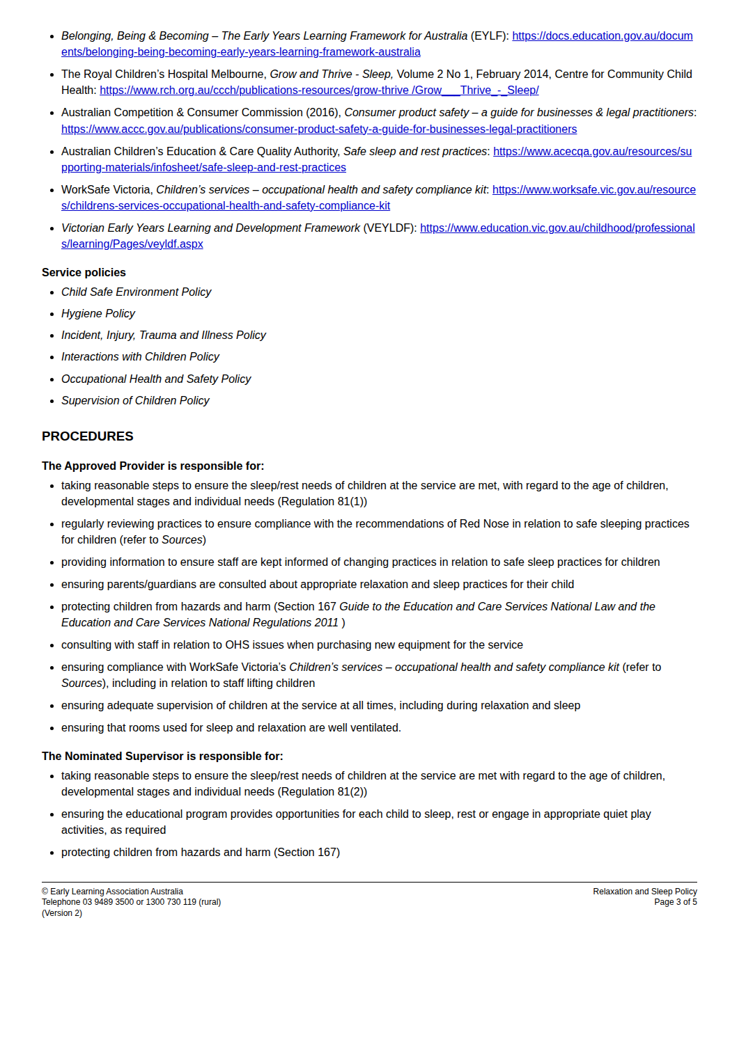Belonging, Being & Becoming – The Early Years Learning Framework for Australia (EYLF): https://docs.education.gov.au/documents/belonging-being-becoming-early-years-learning-framework-australia
The Royal Children’s Hospital Melbourne, Grow and Thrive - Sleep, Volume 2 No 1, February 2014, Centre for Community Child Health: https://www.rch.org.au/ccch/publications-resources/grow-thrive /Grow___Thrive_-_Sleep/
Australian Competition & Consumer Commission (2016), Consumer product safety – a guide for businesses & legal practitioners: https://www.accc.gov.au/publications/consumer-product-safety-a-guide-for-businesses-legal-practitioners
Australian Children’s Education & Care Quality Authority, Safe sleep and rest practices: https://www.acecqa.gov.au/resources/supporting-materials/infosheet/safe-sleep-and-rest-practices
WorkSafe Victoria, Children’s services – occupational health and safety compliance kit: https://www.worksafe.vic.gov.au/resources/childrens-services-occupational-health-and-safety-compliance-kit
Victorian Early Years Learning and Development Framework (VEYLDF): https://www.education.vic.gov.au/childhood/professionals/learning/Pages/veyldf.aspx
Service policies
Child Safe Environment Policy
Hygiene Policy
Incident, Injury, Trauma and Illness Policy
Interactions with Children Policy
Occupational Health and Safety Policy
Supervision of Children Policy
PROCEDURES
The Approved Provider is responsible for:
taking reasonable steps to ensure the sleep/rest needs of children at the service are met, with regard to the age of children, developmental stages and individual needs (Regulation 81(1))
regularly reviewing practices to ensure compliance with the recommendations of Red Nose in relation to safe sleeping practices for children (refer to Sources)
providing information to ensure staff are kept informed of changing practices in relation to safe sleep practices for children
ensuring parents/guardians are consulted about appropriate relaxation and sleep practices for their child
protecting children from hazards and harm (Section 167 Guide to the Education and Care Services National Law and the Education and Care Services National Regulations 2011 )
consulting with staff in relation to OHS issues when purchasing new equipment for the service
ensuring compliance with WorkSafe Victoria’s Children’s services – occupational health and safety compliance kit (refer to Sources), including in relation to staff lifting children
ensuring adequate supervision of children at the service at all times, including during relaxation and sleep
ensuring that rooms used for sleep and relaxation are well ventilated.
The Nominated Supervisor is responsible for:
taking reasonable steps to ensure the sleep/rest needs of children at the service are met with regard to the age of children, developmental stages and individual needs (Regulation 81(2))
ensuring the educational program provides opportunities for each child to sleep, rest or engage in appropriate quiet play activities, as required
protecting children from hazards and harm (Section 167)
© Early Learning Association Australia
Telephone 03 9489 3500 or 1300 730 119 (rural)
(Version 2)
Relaxation and Sleep Policy
Page 3 of 5